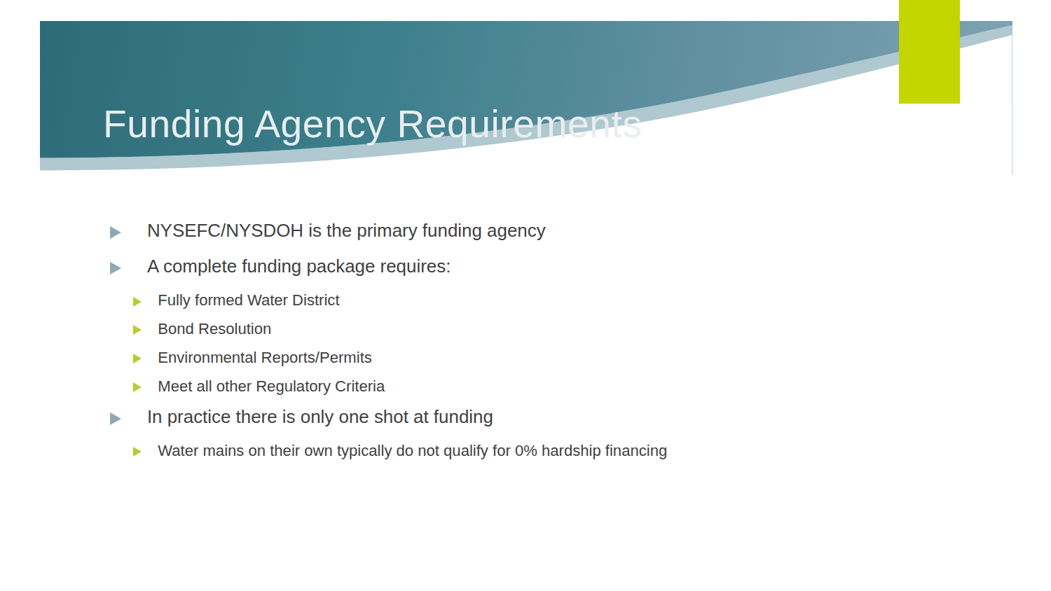Funding Agency Requirements
NYSEFC/NYSDOH is the primary funding agency
A complete funding package requires:
Fully formed Water District
Bond Resolution
Environmental Reports/Permits
Meet all other Regulatory Criteria
In practice there is only one shot at funding
Water mains on their own typically do not qualify for 0% hardship financing